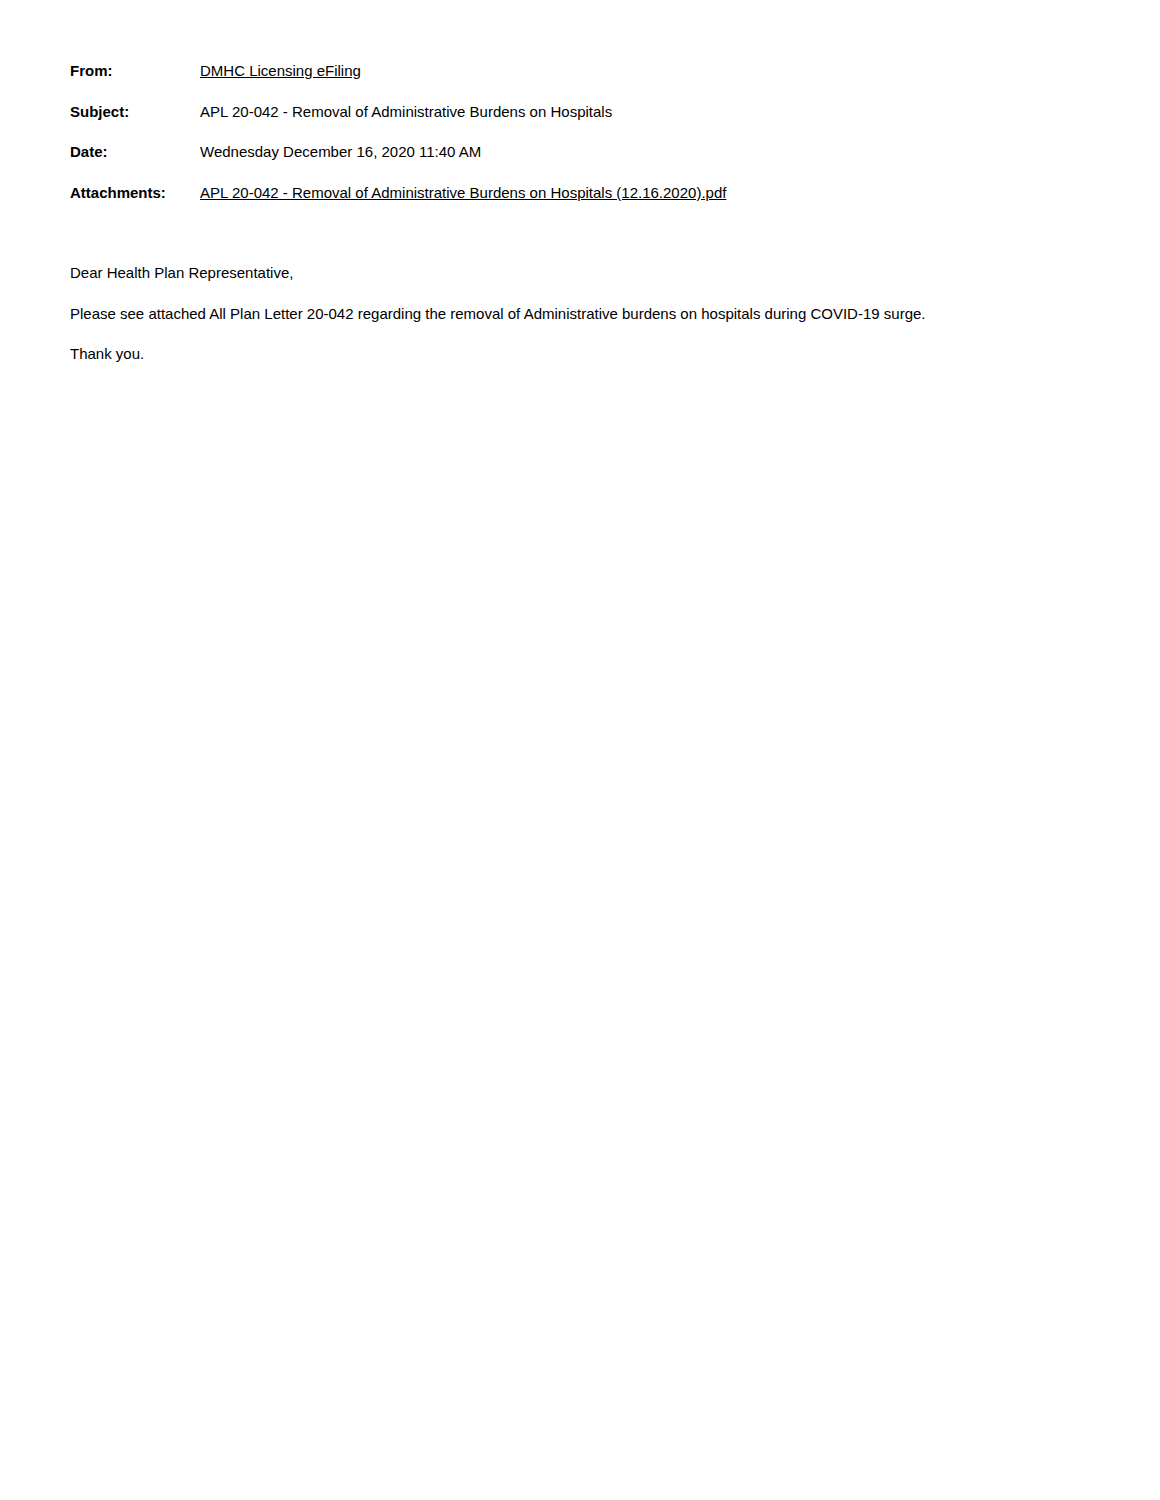| From: | DMHC Licensing eFiling |
| Subject: | APL 20-042 - Removal of Administrative Burdens on Hospitals |
| Date: | Wednesday December 16, 2020 11:40 AM |
| Attachments: | APL 20-042 - Removal of Administrative Burdens on Hospitals (12.16.2020).pdf |
Dear Health Plan Representative,
Please see attached All Plan Letter 20-042 regarding the removal of Administrative burdens on hospitals during COVID-19 surge.
Thank you.